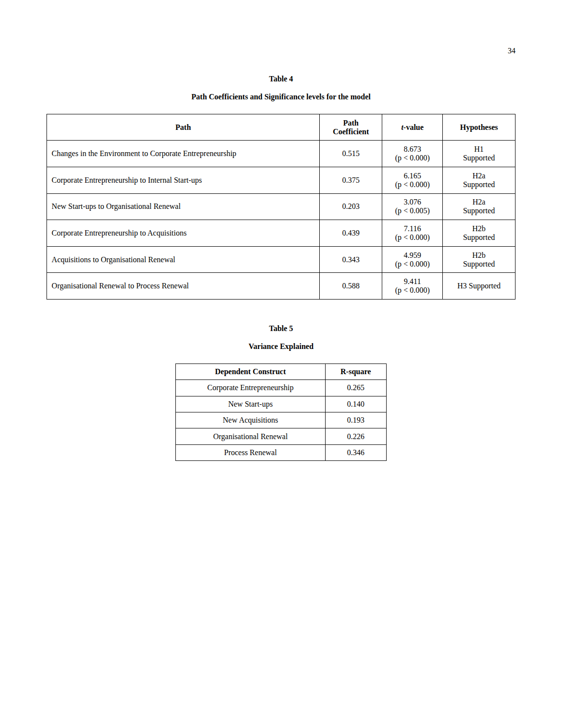34
Table 4
Path Coefficients and Significance levels for the model
| Path | Path Coefficient | t -value | Hypotheses |
| --- | --- | --- | --- |
| Changes in the Environment to Corporate Entrepreneurship | 0.515 | 8.673 (p < 0.000) | H1 Supported |
| Corporate Entrepreneurship to Internal Start-ups | 0.375 | 6.165 (p < 0.000) | H2a Supported |
| New Start-ups to Organisational Renewal | 0.203 | 3.076 (p < 0.005) | H2a Supported |
| Corporate Entrepreneurship to Acquisitions | 0.439 | 7.116 (p < 0.000) | H2b Supported |
| Acquisitions to Organisational Renewal | 0.343 | 4.959 (p < 0.000) | H2b Supported |
| Organisational Renewal to Process Renewal | 0.588 | 9.411 (p < 0.000) | H3 Supported |
Table 5
Variance Explained
| Dependent Construct | R-square |
| --- | --- |
| Corporate Entrepreneurship | 0.265 |
| New Start-ups | 0.140 |
| New Acquisitions | 0.193 |
| Organisational Renewal | 0.226 |
| Process Renewal | 0.346 |